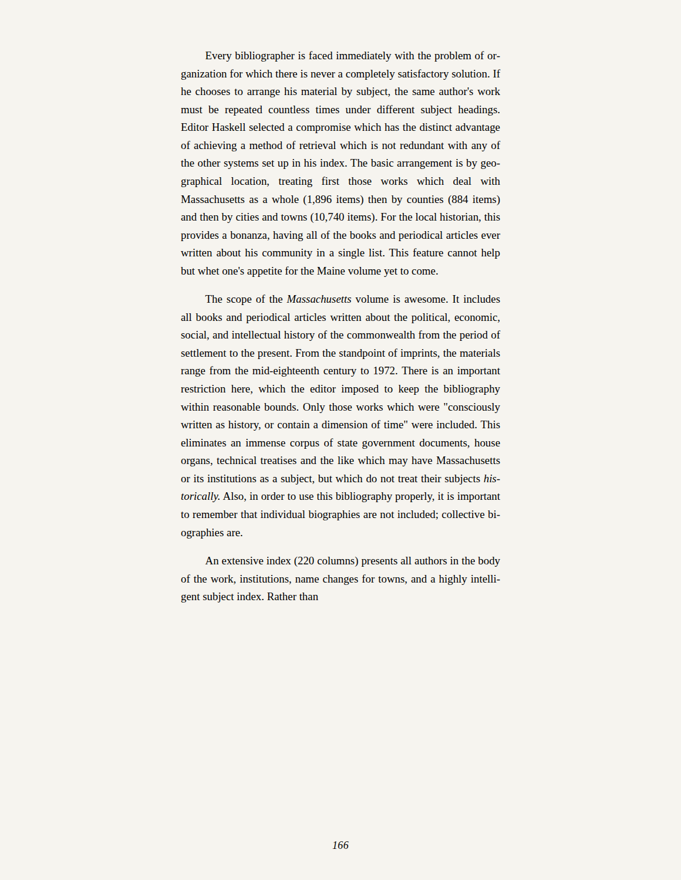Every bibliographer is faced immediately with the problem of organization for which there is never a completely satisfactory solution. If he chooses to arrange his material by subject, the same author's work must be repeated countless times under different subject headings. Editor Haskell selected a compromise which has the distinct advantage of achieving a method of retrieval which is not redundant with any of the other systems set up in his index. The basic arrangement is by geographical location, treating first those works which deal with Massachusetts as a whole (1,896 items) then by counties (884 items) and then by cities and towns (10,740 items). For the local historian, this provides a bonanza, having all of the books and periodical articles ever written about his community in a single list. This feature cannot help but whet one's appetite for the Maine volume yet to come.
The scope of the Massachusetts volume is awesome. It includes all books and periodical articles written about the political, economic, social, and intellectual history of the commonwealth from the period of settlement to the present. From the standpoint of imprints, the materials range from the mid-eighteenth century to 1972. There is an important restriction here, which the editor imposed to keep the bibliography within reasonable bounds. Only those works which were "consciously written as history, or contain a dimension of time" were included. This eliminates an immense corpus of state government documents, house organs, technical treatises and the like which may have Massachusetts or its institutions as a subject, but which do not treat their subjects historically. Also, in order to use this bibliography properly, it is important to remember that individual biographies are not included; collective biographies are.
An extensive index (220 columns) presents all authors in the body of the work, institutions, name changes for towns, and a highly intelligent subject index. Rather than
166